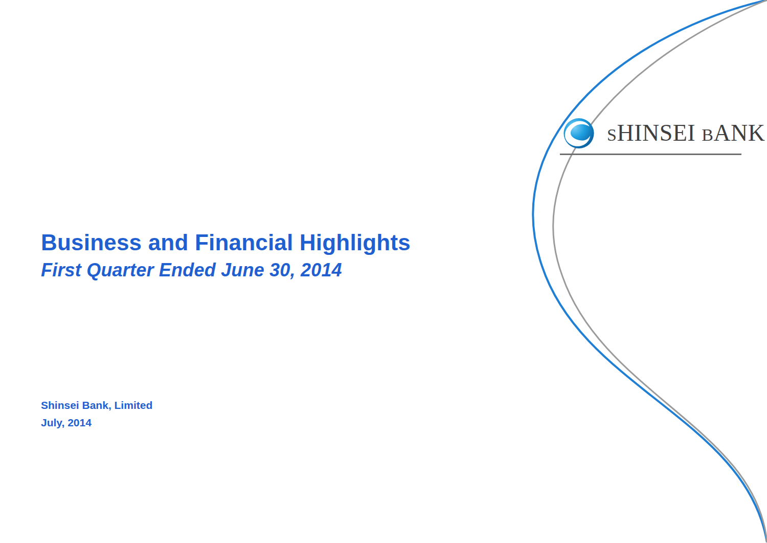SHINSEI BANK
Business and Financial Highlights
First Quarter Ended June 30, 2014
Shinsei Bank, Limited
July, 2014